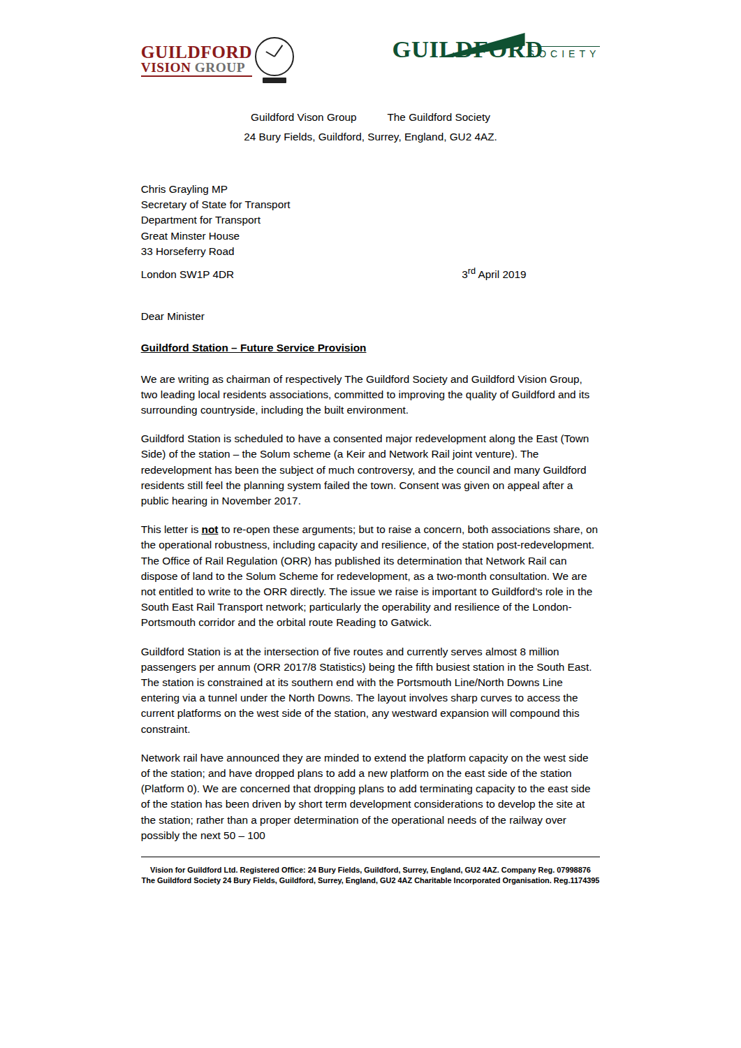GUILDFORD VISION GROUP
GUILDFORD
SOCIETY
Guildford Vison Group The Guildford Society
24 Bury Fields, Guildford, Surrey, England, GU2 4AZ.
Chris Grayling MP
Secretary of State for Transport
Department for Transport
Great Minster House
33 Horseferry Road
London SW1P 4DR 3rd April 2019
Dear Minister
Guildford Station – Future Service Provision
We are writing as chairman of respectively The Guildford Society and Guildford Vision Group, two leading local residents associations, committed to improving the quality of Guildford and its surrounding countryside, including the built environment.
Guildford Station is scheduled to have a consented major redevelopment along the East (Town Side) of the station – the Solum scheme (a Keir and Network Rail joint venture). The redevelopment has been the subject of much controversy, and the council and many Guildford residents still feel the planning system failed the town. Consent was given on appeal after a public hearing in November 2017.
This letter is not to re-open these arguments; but to raise a concern, both associations share, on the operational robustness, including capacity and resilience, of the station post-redevelopment. The Office of Rail Regulation (ORR) has published its determination that Network Rail can dispose of land to the Solum Scheme for redevelopment, as a two-month consultation. We are not entitled to write to the ORR directly. The issue we raise is important to Guildford’s role in the South East Rail Transport network; particularly the operability and resilience of the London-Portsmouth corridor and the orbital route Reading to Gatwick.
Guildford Station is at the intersection of five routes and currently serves almost 8 million passengers per annum (ORR 2017/8 Statistics) being the fifth busiest station in the South East. The station is constrained at its southern end with the Portsmouth Line/North Downs Line entering via a tunnel under the North Downs. The layout involves sharp curves to access the current platforms on the west side of the station, any westward expansion will compound this constraint.
Network rail have announced they are minded to extend the platform capacity on the west side of the station; and have dropped plans to add a new platform on the east side of the station (Platform 0). We are concerned that dropping plans to add terminating capacity to the east side of the station has been driven by short term development considerations to develop the site at the station; rather than a proper determination of the operational needs of the railway over possibly the next 50 – 100
Vision for Guildford Ltd. Registered Office: 24 Bury Fields, Guildford, Surrey, England, GU2 4AZ. Company Reg. 07998876
The Guildford Society 24 Bury Fields, Guildford, Surrey, England, GU2 4AZ Charitable Incorporated Organisation. Reg.1174395